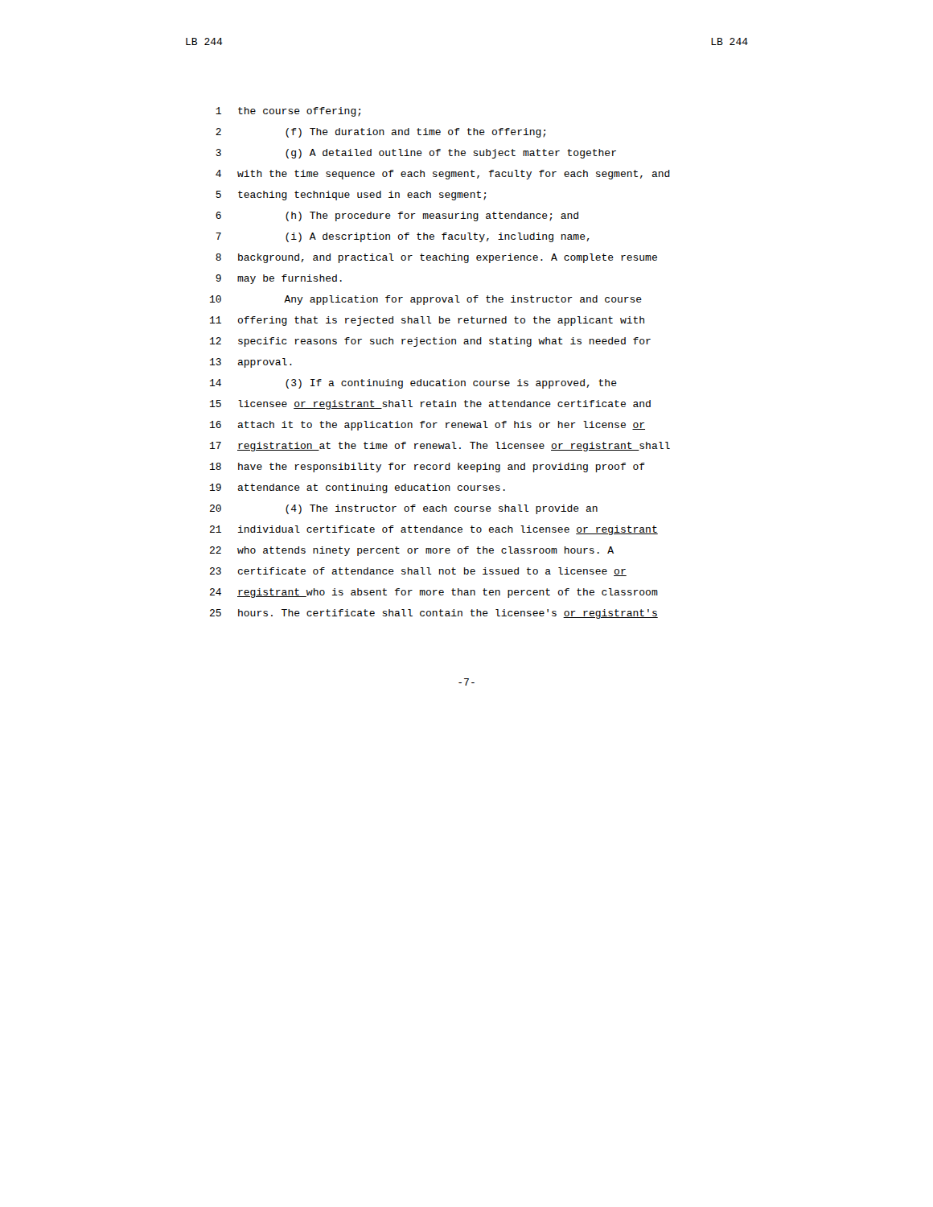LB 244 LB 244
1 the course offering;
2(f) The duration and time of the offering;
3(g) A detailed outline of the subject matter together
4 with the time sequence of each segment, faculty for each segment, and
5 teaching technique used in each segment;
6(h) The procedure for measuring attendance; and
7(i) A description of the faculty, including name,
8 background, and practical or teaching experience. A complete resume
9 may be furnished.
10 Any application for approval of the instructor and course
11 offering that is rejected shall be returned to the applicant with
12 specific reasons for such rejection and stating what is needed for
13 approval.
14(3) If a continuing education course is approved, the
15 licensee or registrant shall retain the attendance certificate and
16 attach it to the application for renewal of his or her license or
17 registration at the time of renewal. The licensee or registrant shall
18 have the responsibility for record keeping and providing proof of
19 attendance at continuing education courses.
20(4) The instructor of each course shall provide an
21 individual certificate of attendance to each licensee or registrant
22 who attends ninety percent or more of the classroom hours. A
23 certificate of attendance shall not be issued to a licensee or
24 registrant who is absent for more than ten percent of the classroom
25 hours. The certificate shall contain the licensee's or registrant's
-7-